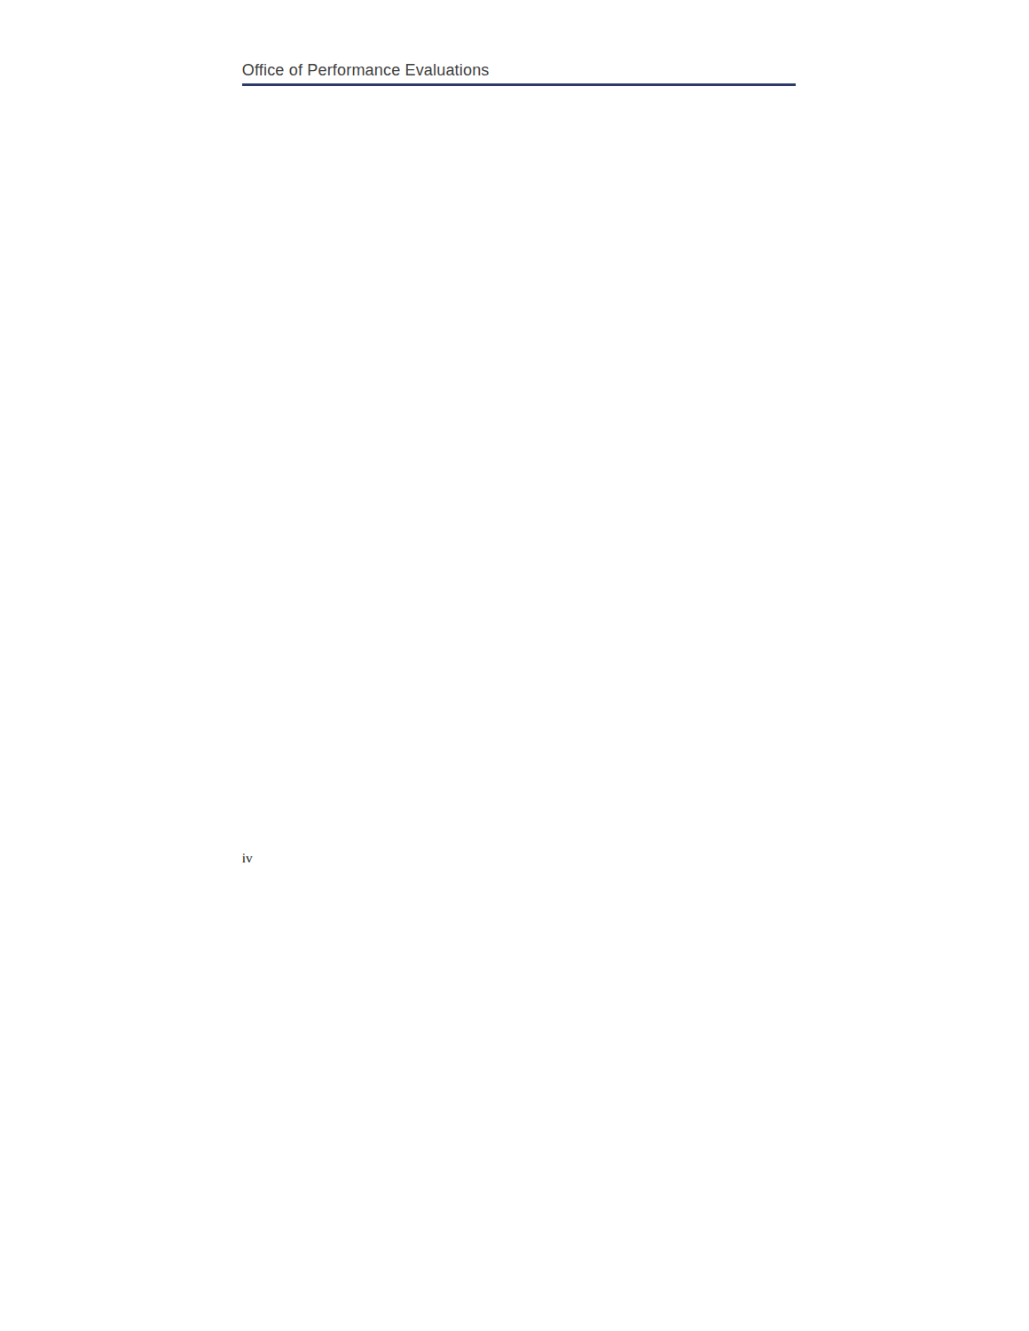Office of Performance Evaluations
iv